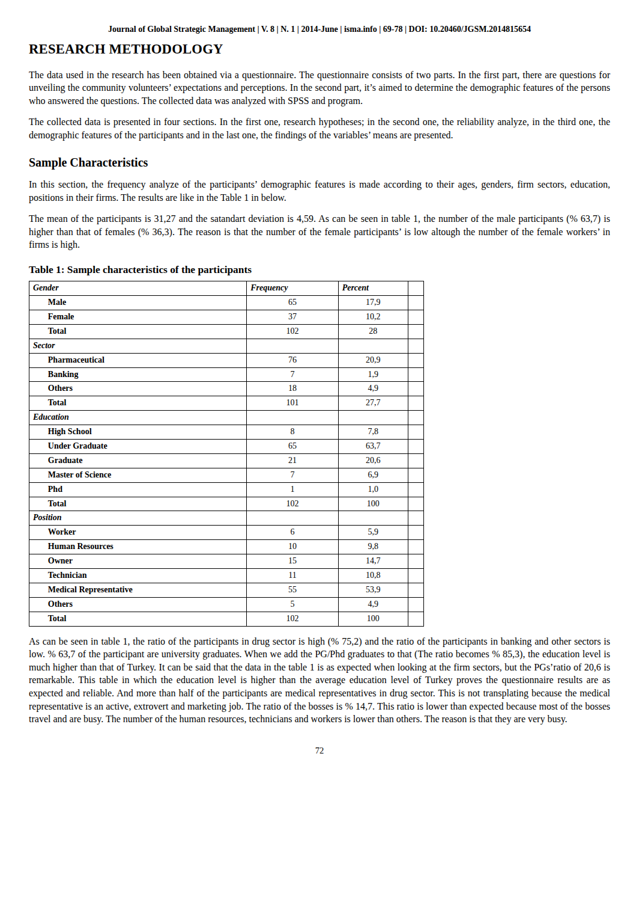Journal of Global Strategic Management | V. 8 | N. 1 | 2014-June | isma.info | 69-78 | DOI: 10.20460/JGSM.2014815654
RESEARCH METHODOLOGY
The data used in the research has been obtained via a questionnaire. The questionnaire consists of two parts. In the first part, there are questions for unveiling the community volunteers’ expectations and perceptions. In the second part, it’s aimed to determine the demographic features of the persons who answered the questions. The collected data was analyzed with SPSS and program.
The collected data is presented in four sections. In the first one, research hypotheses; in the second one, the reliability analyze, in the third one, the demographic features of the participants and in the last one, the findings of the variables’ means are presented.
Sample Characteristics
In this section, the frequency analyze of the participants’ demographic features is made according to their ages, genders, firm sectors, education, positions in their firms. The results are like in the Table 1 in below.
The mean of the participants is 31,27 and the satandart deviation is 4,59. As can be seen in table 1, the number of the male participants (% 63,7) is higher than that of females (% 36,3). The reason is that the number of the female participants’ is low altough the number of the female workers’ in firms is high.
Table 1: Sample characteristics of the participants
| Gender | Frequency | Percent | |
| --- | --- | --- | --- |
| Male | 65 | 17,9 | |
| Female | 37 | 10,2 | |
| Total | 102 | 28 | |
| Sector | | | |
| Pharmaceutical | 76 | 20,9 | |
| Banking | 7 | 1,9 | |
| Others | 18 | 4,9 | |
| Total | 101 | 27,7 | |
| Education | | | |
| High School | 8 | 7,8 | |
| Under Graduate | 65 | 63,7 | |
| Graduate | 21 | 20,6 | |
| Master of Science | 7 | 6,9 | |
| Phd | 1 | 1,0 | |
| Total | 102 | 100 | |
| Position | | | |
| Worker | 6 | 5,9 | |
| Human Resources | 10 | 9,8 | |
| Owner | 15 | 14,7 | |
| Technician | 11 | 10,8 | |
| Medical Representative | 55 | 53,9 | |
| Others | 5 | 4,9 | |
| Total | 102 | 100 | |
As can be seen in table 1, the ratio of the participants in drug sector is high (% 75,2) and the ratio of the participants in banking and other sectors is low. % 63,7 of the participant are university graduates. When we add the PG/Phd graduates to that (The ratio becomes % 85,3), the education level is much higher than that of Turkey. It can be said that the data in the table 1 is as expected when looking at the firm sectors, but the PGs’ratio of 20,6 is remarkable. This table in which the education level is higher than the average education level of Turkey proves the questionnaire results are as expected and reliable. And more than half of the participants are medical representatives in drug sector. This is not transplating because the medical representative is an active, extrovert and marketing job. The ratio of the bosses is % 14,7. This ratio is lower than expected because most of the bosses travel and are busy. The number of the human resources, technicians and workers is lower than others. The reason is that they are very busy.
72